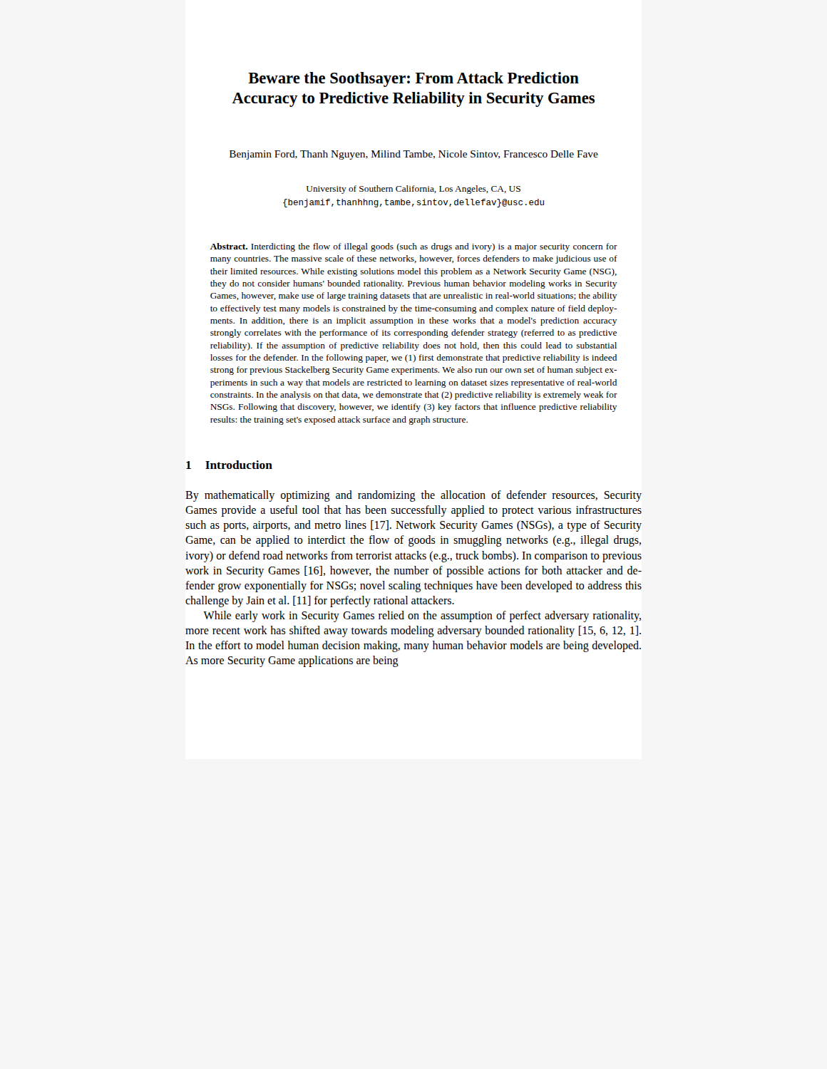Beware the Soothsayer: From Attack Prediction
Accuracy to Predictive Reliability in Security Games
Benjamin Ford, Thanh Nguyen, Milind Tambe, Nicole Sintov, Francesco Delle Fave
University of Southern California, Los Angeles, CA, US
{benjamif,thanhhng,tambe,sintov,dellefav}@usc.edu
Abstract. Interdicting the flow of illegal goods (such as drugs and ivory) is a major security concern for many countries. The massive scale of these networks, however, forces defenders to make judicious use of their limited resources. While existing solutions model this problem as a Network Security Game (NSG), they do not consider humans' bounded rationality. Previous human behavior modeling works in Security Games, however, make use of large training datasets that are unrealistic in real-world situations; the ability to effectively test many models is constrained by the time-consuming and complex nature of field deployments. In addition, there is an implicit assumption in these works that a model's prediction accuracy strongly correlates with the performance of its corresponding defender strategy (referred to as predictive reliability). If the assumption of predictive reliability does not hold, then this could lead to substantial losses for the defender. In the following paper, we (1) first demonstrate that predictive reliability is indeed strong for previous Stackelberg Security Game experiments. We also run our own set of human subject experiments in such a way that models are restricted to learning on dataset sizes representative of real-world constraints. In the analysis on that data, we demonstrate that (2) predictive reliability is extremely weak for NSGs. Following that discovery, however, we identify (3) key factors that influence predictive reliability results: the training set's exposed attack surface and graph structure.
1 Introduction
By mathematically optimizing and randomizing the allocation of defender resources, Security Games provide a useful tool that has been successfully applied to protect various infrastructures such as ports, airports, and metro lines [17]. Network Security Games (NSGs), a type of Security Game, can be applied to interdict the flow of goods in smuggling networks (e.g., illegal drugs, ivory) or defend road networks from terrorist attacks (e.g., truck bombs). In comparison to previous work in Security Games [16], however, the number of possible actions for both attacker and defender grow exponentially for NSGs; novel scaling techniques have been developed to address this challenge by Jain et al. [11] for perfectly rational attackers.
While early work in Security Games relied on the assumption of perfect adversary rationality, more recent work has shifted away towards modeling adversary bounded rationality [15, 6, 12, 1]. In the effort to model human decision making, many human behavior models are being developed. As more Security Game applications are being